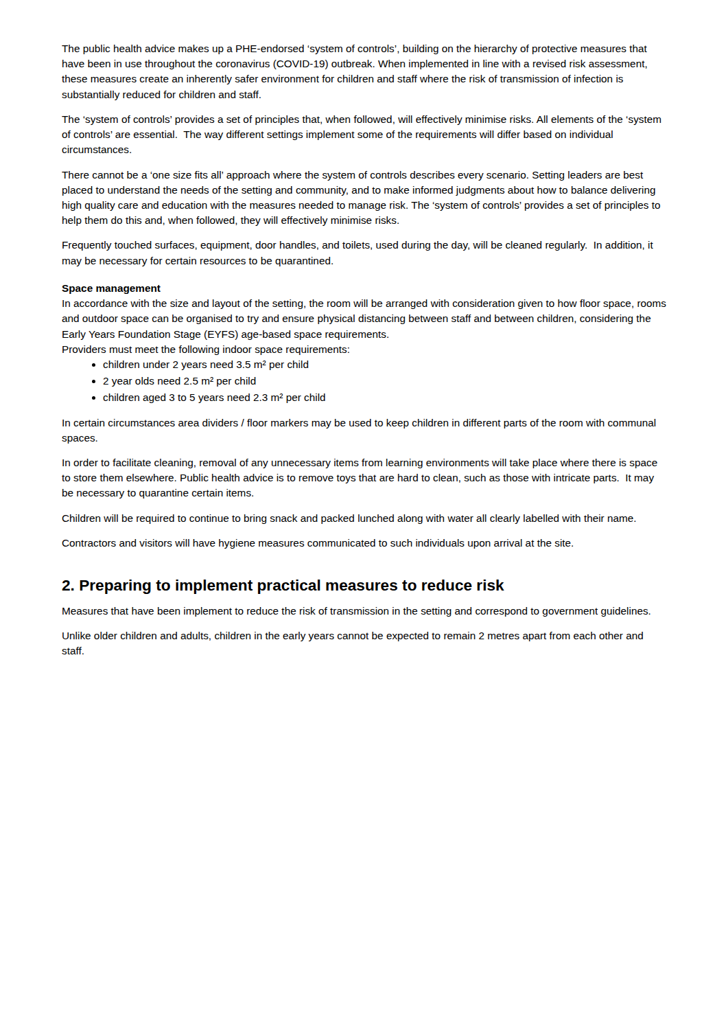The public health advice makes up a PHE-endorsed ‘system of controls’, building on the hierarchy of protective measures that have been in use throughout the coronavirus (COVID-19) outbreak. When implemented in line with a revised risk assessment, these measures create an inherently safer environment for children and staff where the risk of transmission of infection is substantially reduced for children and staff.
The ‘system of controls’ provides a set of principles that, when followed, will effectively minimise risks. All elements of the ‘system of controls’ are essential. The way different settings implement some of the requirements will differ based on individual circumstances.
There cannot be a ‘one size fits all’ approach where the system of controls describes every scenario. Setting leaders are best placed to understand the needs of the setting and community, and to make informed judgments about how to balance delivering high quality care and education with the measures needed to manage risk. The ‘system of controls’ provides a set of principles to help them do this and, when followed, they will effectively minimise risks.
Frequently touched surfaces, equipment, door handles, and toilets, used during the day, will be cleaned regularly. In addition, it may be necessary for certain resources to be quarantined.
Space management
In accordance with the size and layout of the setting, the room will be arranged with consideration given to how floor space, rooms and outdoor space can be organised to try and ensure physical distancing between staff and between children, considering the Early Years Foundation Stage (EYFS) age-based space requirements.
Providers must meet the following indoor space requirements:
children under 2 years need 3.5 m² per child
2 year olds need 2.5 m² per child
children aged 3 to 5 years need 2.3 m² per child
In certain circumstances area dividers / floor markers may be used to keep children in different parts of the room with communal spaces.
In order to facilitate cleaning, removal of any unnecessary items from learning environments will take place where there is space to store them elsewhere. Public health advice is to remove toys that are hard to clean, such as those with intricate parts. It may be necessary to quarantine certain items.
Children will be required to continue to bring snack and packed lunched along with water all clearly labelled with their name.
Contractors and visitors will have hygiene measures communicated to such individuals upon arrival at the site.
2. Preparing to implement practical measures to reduce risk
Measures that have been implement to reduce the risk of transmission in the setting and correspond to government guidelines.
Unlike older children and adults, children in the early years cannot be expected to remain 2 metres apart from each other and staff.